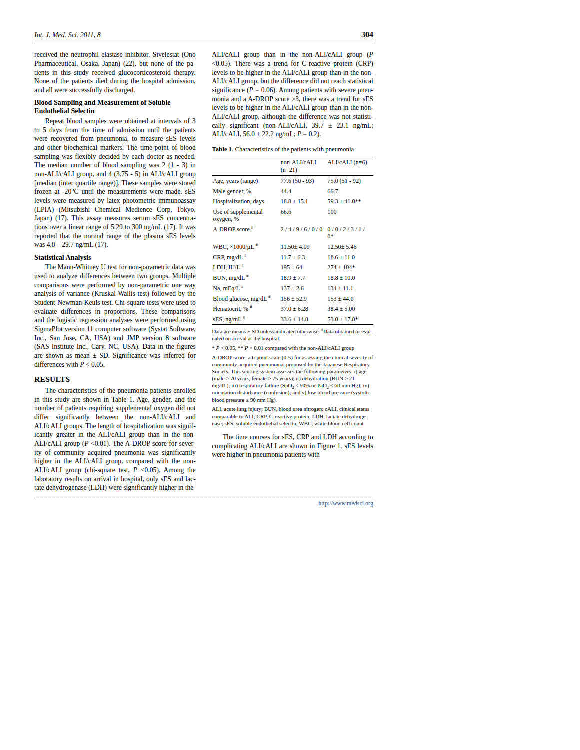Int. J. Med. Sci. 2011, 8
304
received the neutrophil elastase inhibitor, Sivelestat (Ono Pharmaceutical, Osaka, Japan) (22), but none of the patients in this study received glucocorticosteroid therapy. None of the patients died during the hospital admission, and all were successfully discharged.
Blood Sampling and Measurement of Soluble Endothelial Selectin
Repeat blood samples were obtained at intervals of 3 to 5 days from the time of admission until the patients were recovered from pneumonia, to measure sES levels and other biochemical markers. The time-point of blood sampling was flexibly decided by each doctor as needed. The median number of blood sampling was 2 (1 - 3) in non-ALI/cALI group, and 4 (3.75 - 5) in ALI/cALI group [median (inter quartile range)]. These samples were stored frozen at -20°C until the measurements were made. sES levels were measured by latex photometric immunoassay (LPIA) (Mitsubishi Chemical Medience Corp, Tokyo, Japan) (17). This assay measures serum sES concentrations over a linear range of 5.29 to 300 ng/mL (17). It was reported that the normal range of the plasma sES levels was 4.8 – 29.7 ng/mL (17).
Statistical Analysis
The Mann-Whitney U test for non-parametric data was used to analyze differences between two groups. Multiple comparisons were performed by non-parametric one way analysis of variance (Kruskal-Wallis test) followed by the Student-Newman-Keuls test. Chi-square tests were used to evaluate differences in proportions. These comparisons and the logistic regression analyses were performed using SigmaPlot version 11 computer software (Systat Software, Inc., San Jose, CA, USA) and JMP version 8 software (SAS Institute Inc., Cary, NC, USA). Data in the figures are shown as mean ± SD. Significance was inferred for differences with P < 0.05.
RESULTS
The characteristics of the pneumonia patients enrolled in this study are shown in Table 1. Age, gender, and the number of patients requiring supplemental oxygen did not differ significantly between the non-ALI/cALI and ALI/cALI groups. The length of hospitalization was significantly greater in the ALI/cALI group than in the non-ALI/cALI group (P <0.01). The A-DROP score for severity of community acquired pneumonia was significantly higher in the ALI/cALI group, compared with the non-ALI/cALI group (chi-square test, P <0.05). Among the laboratory results on arrival in hospital, only sES and lactate dehydrogenase (LDH) were significantly higher in the
ALI/cALI group than in the non-ALI/cALI group (P <0.05). There was a trend for C-reactive protein (CRP) levels to be higher in the ALI/cALI group than in the non-ALI/cALI group, but the difference did not reach statistical significance (P = 0.06). Among patients with severe pneumonia and a A-DROP score ≥3, there was a trend for sES levels to be higher in the ALI/cALI group than in the non-ALI/cALI group, although the difference was not statistically significant (non-ALI/cALI, 39.7 ± 23.1 ng/mL; ALI/cALI, 56.0 ± 22.2 ng/mL; P = 0.2).
Table 1. Characteristics of the patients with pneumonia
| | non-ALI/cALI (n=21) | ALI/cALI (n=6) |
| --- | --- | --- |
| Age, years (range) | 77.6 (50 - 93) | 75.0 (51 - 92) |
| Male gender, % | 44.4 | 66.7 |
| Hospitalization, days | 18.8 ± 15.1 | 59.3 ± 41.0** |
| Use of supplemental oxygen, % | 66.6 | 100 |
| A-DROP score # | 2 / 4 / 9 / 6 / 0 / 0 | 0 / 0 / 2 / 3 / 1 / 0* |
| WBC, ×1000/µL # | 11.50± 4.09 | 12.50± 5.46 |
| CRP, mg/dL # | 11.7 ± 6.3 | 18.6 ± 11.0 |
| LDH, IU/L # | 195 ± 64 | 274 ± 104* |
| BUN, mg/dL # | 18.9 ± 7.7 | 18.8 ± 10.0 |
| Na, mEq/L # | 137 ± 2.6 | 134 ± 11.1 |
| Blood glucose, mg/dL # | 156 ± 52.9 | 153 ± 44.0 |
| Hematocrit, % # | 37.0 ± 6.28 | 38.4 ± 5.00 |
| sES, ng/mL # | 33.6 ± 14.8 | 53.0 ± 17.8* |
Data are means ± SD unless indicated otherwise. #Data obtained or evaluated on arrival at the hospital.
* P < 0.05, ** P < 0.01 compared with the non-ALI/cALI group
A-DROP score, a 6-point scale (0-5) for assessing the clinical severity of community acquired pneumonia, proposed by the Japanese Respiratory Society. This scoring system assesses the following parameters: i) age (male ≥ 70 years, female ≥ 75 years); ii) dehydration (BUN ≥ 21 mg/dL); iii) respiratory failure (SpO2 ≤ 90% or PaO2 ≤ 60 mm Hg); iv) orientation disturbance (confusion); and v) low blood pressure (systolic blood pressure ≤ 90 mm Hg).
ALI, acute lung injury; BUN, blood urea nitrogen; cALI, clinical status comparable to ALI; CRP, C-reactive protein; LDH, lactate dehydrogenase; sES, soluble endothelial selectin; WBC, white blood cell count
The time courses for sES, CRP and LDH according to complicating ALI/cALI are shown in Figure 1. sES levels were higher in pneumonia patients with
http://www.medsci.org